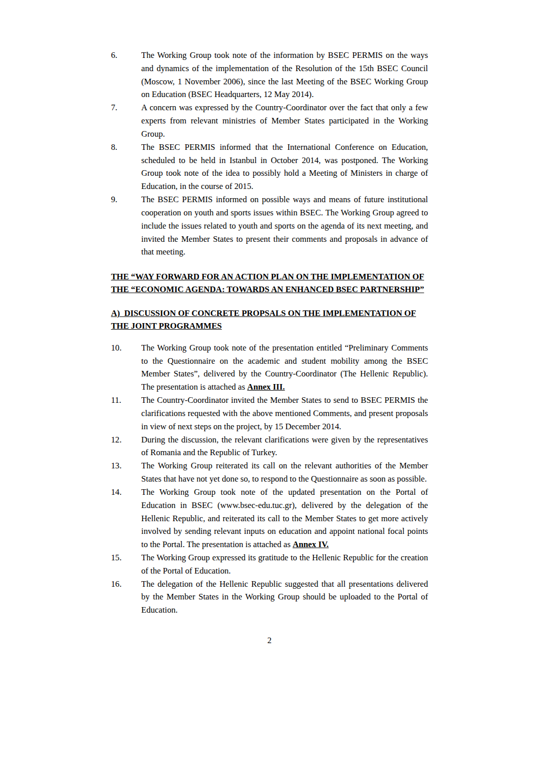6.
The Working Group took note of the information by BSEC PERMIS on the ways and dynamics of the implementation of the Resolution of the 15th BSEC Council (Moscow, 1 November 2006), since the last Meeting of the BSEC Working Group on Education (BSEC Headquarters, 12 May 2014).
7.
A concern was expressed by the Country-Coordinator over the fact that only a few experts from relevant ministries of Member States participated in the Working Group.
8.
The BSEC PERMIS informed that the International Conference on Education, scheduled to be held in Istanbul in October 2014, was postponed. The Working Group took note of the idea to possibly hold a Meeting of Ministers in charge of Education, in the course of 2015.
9.
The BSEC PERMIS informed on possible ways and means of future institutional cooperation on youth and sports issues within BSEC. The Working Group agreed to include the issues related to youth and sports on the agenda of its next meeting, and invited the Member States to present their comments and proposals in advance of that meeting.
The “Way Forward for an Action Plan on the Implementation of the “Economic Agenda: Towards an Enhanced BSEC Partnership”
A) Discussion of Concrete Propsals on the Implementation of the Joint Programmes
10.
The Working Group took note of the presentation entitled “Preliminary Comments to the Questionnaire on the academic and student mobility among the BSEC Member States”, delivered by the Country-Coordinator (The Hellenic Republic). The presentation is attached as Annex III.
11.
The Country-Coordinator invited the Member States to send to BSEC PERMIS the clarifications requested with the above mentioned Comments, and present proposals in view of next steps on the project, by 15 December 2014.
12.
During the discussion, the relevant clarifications were given by the representatives of Romania and the Republic of Turkey.
13.
The Working Group reiterated its call on the relevant authorities of the Member States that have not yet done so, to respond to the Questionnaire as soon as possible.
14.
The Working Group took note of the updated presentation on the Portal of Education in BSEC (www.bsec-edu.tuc.gr), delivered by the delegation of the Hellenic Republic, and reiterated its call to the Member States to get more actively involved by sending relevant inputs on education and appoint national focal points to the Portal. The presentation is attached as Annex IV.
15.
The Working Group expressed its gratitude to the Hellenic Republic for the creation of the Portal of Education.
16.
The delegation of the Hellenic Republic suggested that all presentations delivered by the Member States in the Working Group should be uploaded to the Portal of Education.
2